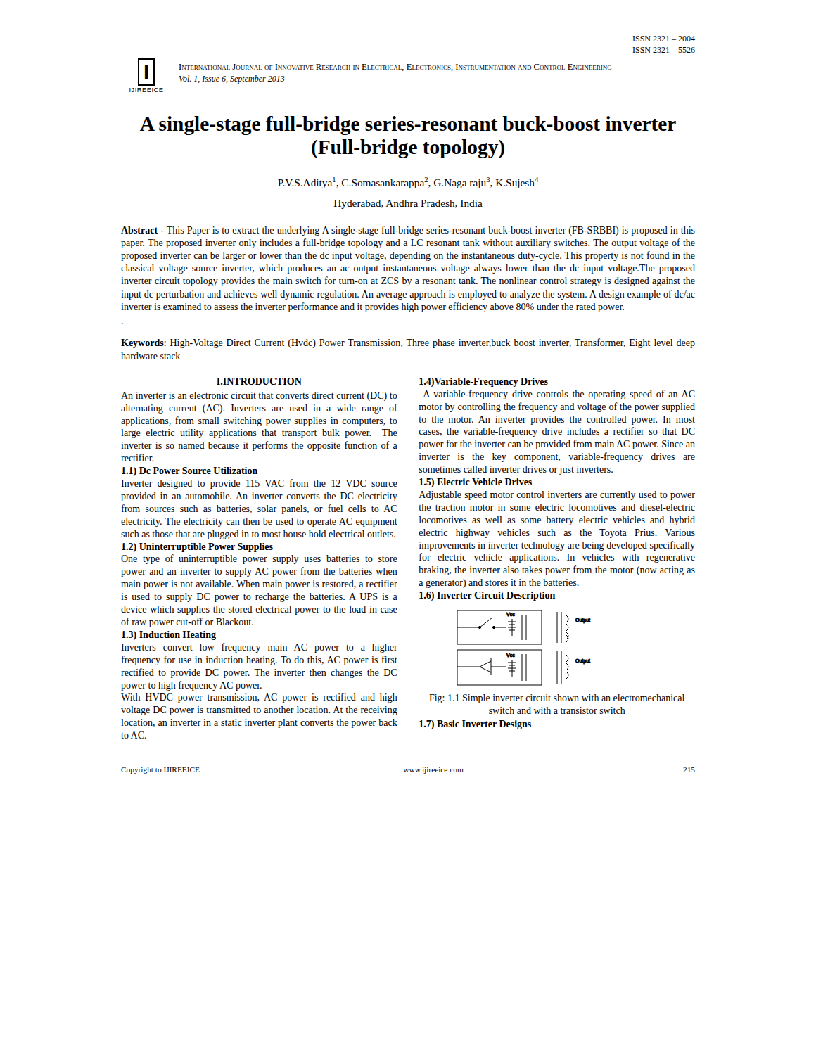ISSN 2321 – 2004
ISSN 2321 – 5526
I
IJIREEICE
International Journal of Innovative Research in Electrical, Electronics, Instrumentation and Control Engineering
Vol. 1, Issue 6, September 2013
A single-stage full-bridge series-resonant buck-boost inverter (Full-bridge topology)
P.V.S.Aditya1, C.Somasankarappa2, G.Naga raju3, K.Sujesh4
Hyderabad, Andhra Pradesh, India
Abstract - This Paper is to extract the underlying A single-stage full-bridge series-resonant buck-boost inverter (FB-SRBBI) is proposed in this paper. The proposed inverter only includes a full-bridge topology and a LC resonant tank without auxiliary switches. The output voltage of the proposed inverter can be larger or lower than the dc input voltage, depending on the instantaneous duty-cycle. This property is not found in the classical voltage source inverter, which produces an ac output instantaneous voltage always lower than the dc input voltage.The proposed inverter circuit topology provides the main switch for turn-on at ZCS by a resonant tank. The nonlinear control strategy is designed against the input dc perturbation and achieves well dynamic regulation. An average approach is employed to analyze the system. A design example of dc/ac inverter is examined to assess the inverter performance and it provides high power efficiency above 80% under the rated power.
.
Keywords: High-Voltage Direct Current (Hvdc) Power Transmission, Three phase inverter,buck boost inverter, Transformer, Eight level deep hardware stack
I.INTRODUCTION
An inverter is an electronic circuit that converts direct current (DC) to alternating current (AC). Inverters are used in a wide range of applications, from small switching power supplies in computers, to large electric utility applications that transport bulk power. The inverter is so named because it performs the opposite function of a rectifier.
1.1) Dc Power Source Utilization
Inverter designed to provide 115 VAC from the 12 VDC source provided in an automobile. An inverter converts the DC electricity from sources such as batteries, solar panels, or fuel cells to AC electricity. The electricity can then be used to operate AC equipment such as those that are plugged in to most house hold electrical outlets.
1.2) Uninterruptible Power Supplies
One type of uninterruptible power supply uses batteries to store power and an inverter to supply AC power from the batteries when main power is not available. When main power is restored, a rectifier is used to supply DC power to recharge the batteries. A UPS is a device which supplies the stored electrical power to the load in case of raw power cut-off or Blackout.
1.3) Induction Heating
Inverters convert low frequency main AC power to a higher frequency for use in induction heating. To do this, AC power is first rectified to provide DC power. The inverter then changes the DC power to high frequency AC power.
With HVDC power transmission, AC power is rectified and high voltage DC power is transmitted to another location. At the receiving location, an inverter in a static inverter plant converts the power back to AC.
1.4)Variable-Frequency Drives
A variable-frequency drive controls the operating speed of an AC motor by controlling the frequency and voltage of the power supplied to the motor. An inverter provides the controlled power. In most cases, the variable-frequency drive includes a rectifier so that DC power for the inverter can be provided from main AC power. Since an inverter is the key component, variable-frequency drives are sometimes called inverter drives or just inverters.
1.5) Electric Vehicle Drives
Adjustable speed motor control inverters are currently used to power the traction motor in some electric locomotives and diesel-electric locomotives as well as some battery electric vehicles and hybrid electric highway vehicles such as the Toyota Prius. Various improvements in inverter technology are being developed specifically for electric vehicle applications. In vehicles with regenerative braking, the inverter also takes power from the motor (now acting as a generator) and stores it in the batteries.
1.6) Inverter Circuit Description
Vcc Output Vcc Output
Fig: 1.1 Simple inverter circuit shown with an electromechanical switch and with a transistor switch
1.7) Basic Inverter Designs
Copyright to IJIREEICE
www.ijireeice.com
215